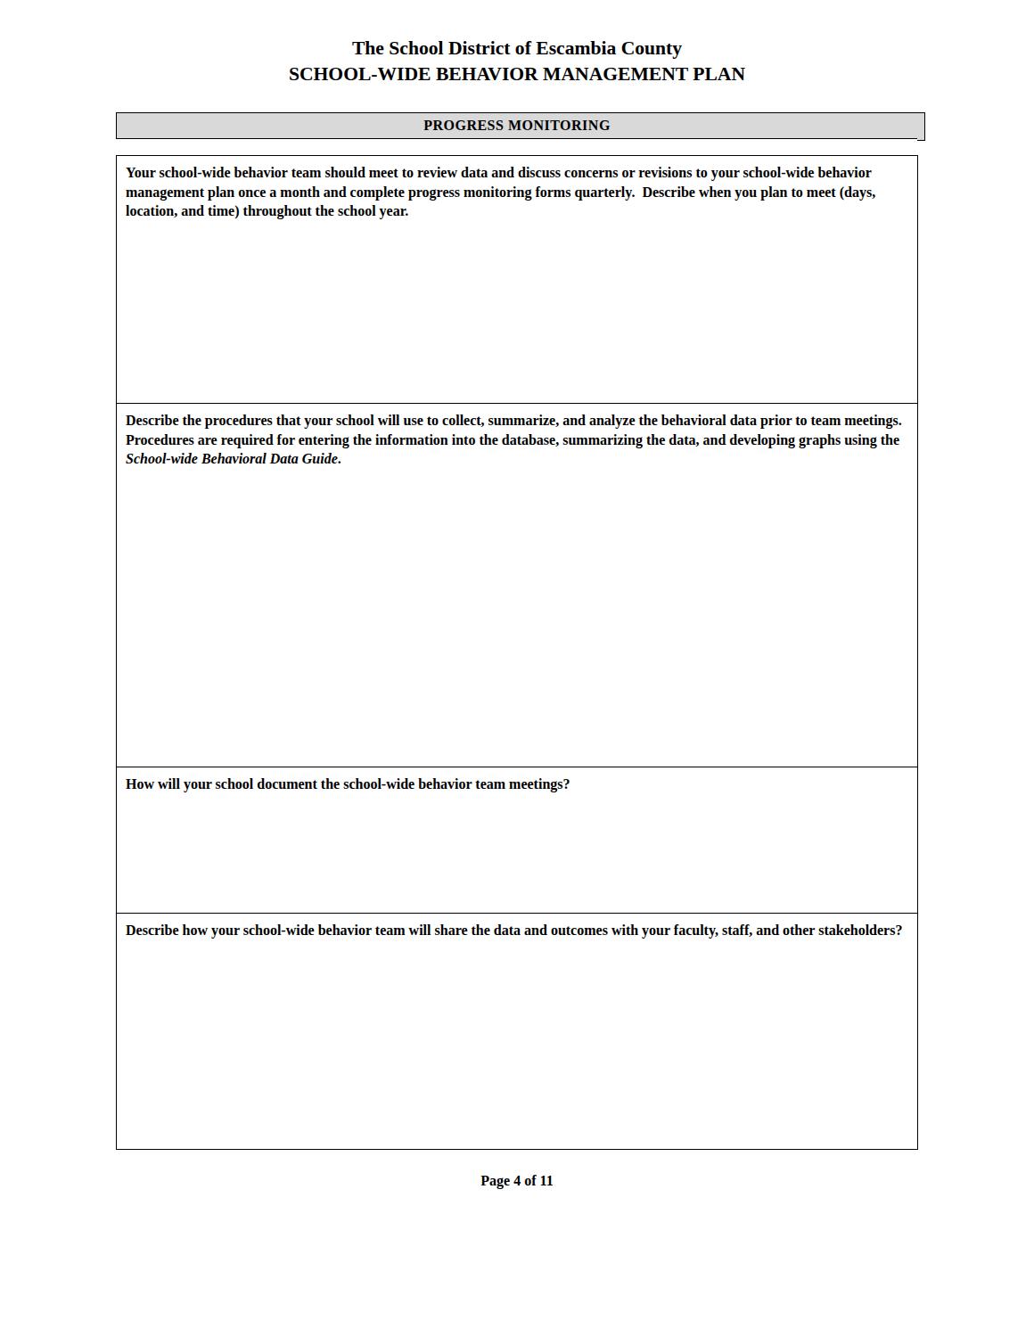The School District of Escambia County
SCHOOL-WIDE BEHAVIOR MANAGEMENT PLAN
PROGRESS MONITORING
| Your school-wide behavior team should meet to review data and discuss concerns or revisions to your school-wide behavior management plan once a month and complete progress monitoring forms quarterly. Describe when you plan to meet (days, location, and time) throughout the school year. |
| Describe the procedures that your school will use to collect, summarize, and analyze the behavioral data prior to team meetings. Procedures are required for entering the information into the database, summarizing the data, and developing graphs using the School-wide Behavioral Data Guide . |
| How will your school document the school-wide behavior team meetings? |
| Describe how your school-wide behavior team will share the data and outcomes with your faculty, staff, and other stakeholders? |
Page 4 of 11